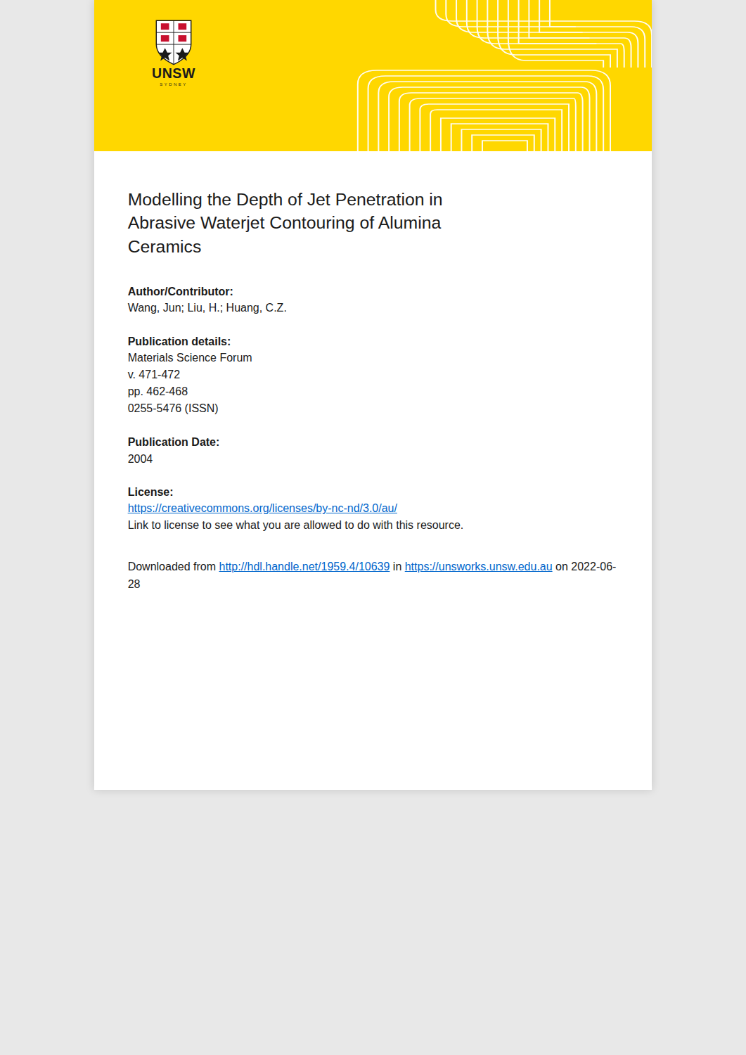UNSW SYDNEY
Modelling the Depth of Jet Penetration in Abrasive Waterjet Contouring of Alumina Ceramics
Author/Contributor:
Wang, Jun; Liu, H.; Huang, C.Z.
Publication details:
Materials Science Forum
v. 471-472
pp. 462-468
0255-5476 (ISSN)
Publication Date:
2004
License:
https://creativecommons.org/licenses/by-nc-nd/3.0/au/
Link to license to see what you are allowed to do with this resource.
Downloaded from http://hdl.handle.net/1959.4/10639 in https://unsworks.unsw.edu.au on 2022-06-28